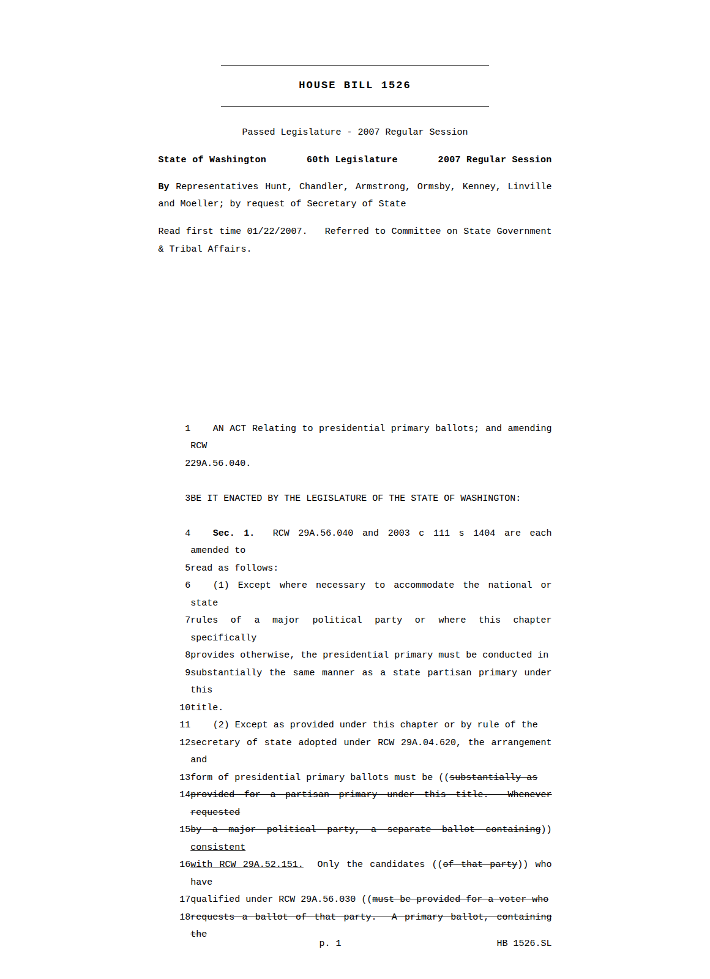HOUSE BILL 1526
Passed Legislature - 2007 Regular Session
State of Washington 60th Legislature 2007 Regular Session
By Representatives Hunt, Chandler, Armstrong, Ormsby, Kenney, Linville and Moeller; by request of Secretary of State
Read first time 01/22/2007. Referred to Committee on State Government & Tribal Affairs.
| 1 | AN ACT Relating to presidential primary ballots; and amending RCW |
| 2 | 29A.56.040. |
| 3 | BE IT ENACTED BY THE LEGISLATURE OF THE STATE OF WASHINGTON: |
| 4 | Sec. 1. RCW 29A.56.040 and 2003 c 111 s 1404 are each amended to |
| 5 | read as follows: |
| 6 | (1) Except where necessary to accommodate the national or state |
| 7 | rules of a major political party or where this chapter specifically |
| 8 | provides otherwise, the presidential primary must be conducted in |
| 9 | substantially the same manner as a state partisan primary under this |
| 10 | title. |
| 11 | (2) Except as provided under this chapter or by rule of the |
| 12 | secretary of state adopted under RCW 29A.04.620, the arrangement and |
| 13 | form of presidential primary ballots must be (( substantially as |
| 14 | provided for a partisan primary under this title. Whenever requested |
| 15 | by a major political party, a separate ballot containing )) consistent |
| 16 | with RCW 29A.52.151. Only the candidates (( of that party )) who have |
| 17 | qualified under RCW 29A.56.030 (( must be provided for a voter who |
| 18 | requests a ballot of that party. A primary ballot, containing the |
p. 1 HB 1526.SL